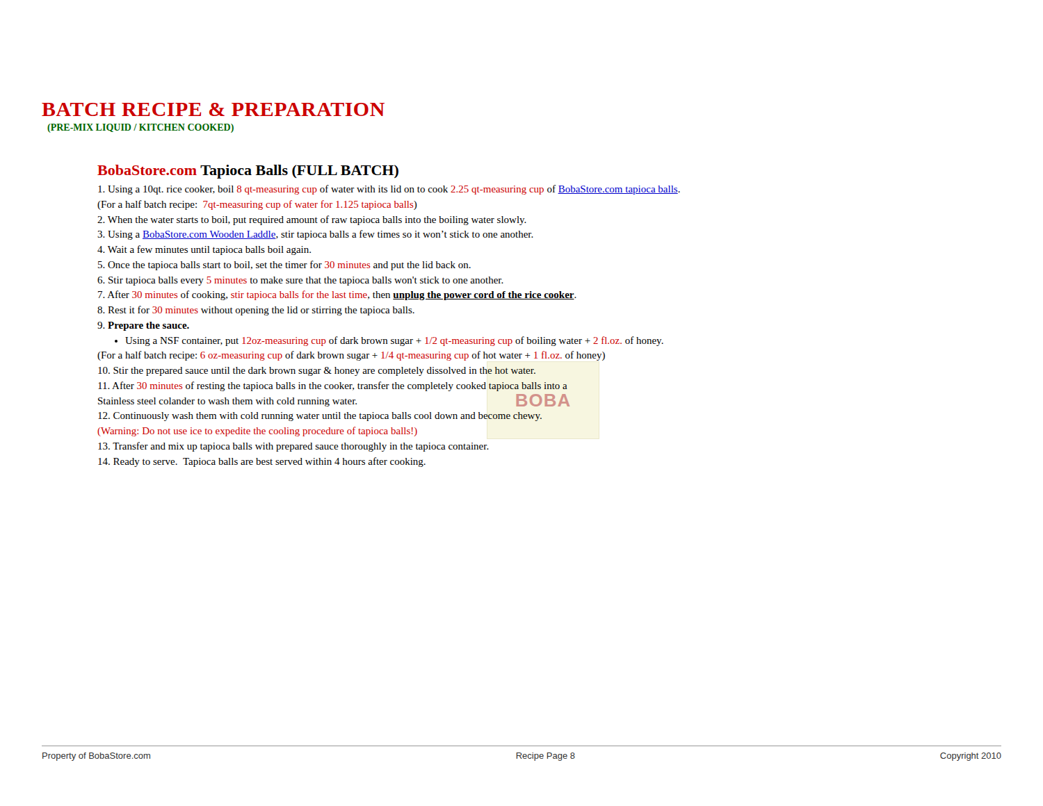BATCH RECIPE & PREPARATION
(PRE-MIX LIQUID / KITCHEN COOKED)
BOBA
BobaStore.com Tapioca Balls (FULL BATCH)
1. Using a 10qt. rice cooker, boil 8 qt-measuring cup of water with its lid on to cook 2.25 qt-measuring cup of BobaStore.com tapioca balls.
(For a half batch recipe: 7qt-measuring cup of water for 1.125 tapioca balls)
2. When the water starts to boil, put required amount of raw tapioca balls into the boiling water slowly.
3. Using a BobaStore.com Wooden Laddle, stir tapioca balls a few times so it won’t stick to one another.
4. Wait a few minutes until tapioca balls boil again.
5. Once the tapioca balls start to boil, set the timer for 30 minutes and put the lid back on.
6. Stir tapioca balls every 5 minutes to make sure that the tapioca balls won't stick to one another.
7. After 30 minutes of cooking, stir tapioca balls for the last time, then unplug the power cord of the rice cooker.
8. Rest it for 30 minutes without opening the lid or stirring the tapioca balls.
9. Prepare the sauce.
Using a NSF container, put 12oz-measuring cup of dark brown sugar + 1/2 qt-measuring cup of boiling water + 2 fl.oz. of honey.
(For a half batch recipe: 6 oz-measuring cup of dark brown sugar + 1/4 qt-measuring cup of hot water + 1 fl.oz. of honey)
10. Stir the prepared sauce until the dark brown sugar & honey are completely dissolved in the hot water.
11. After 30 minutes of resting the tapioca balls in the cooker, transfer the completely cooked tapioca balls into a
Stainless steel colander to wash them with cold running water.
12. Continuously wash them with cold running water until the tapioca balls cool down and become chewy.
(Warning: Do not use ice to expedite the cooling procedure of tapioca balls!)
13. Transfer and mix up tapioca balls with prepared sauce thoroughly in the tapioca container.
14. Ready to serve. Tapioca balls are best served within 4 hours after cooking.
Property of BobaStore.com Recipe Page 8 Copyright 2010